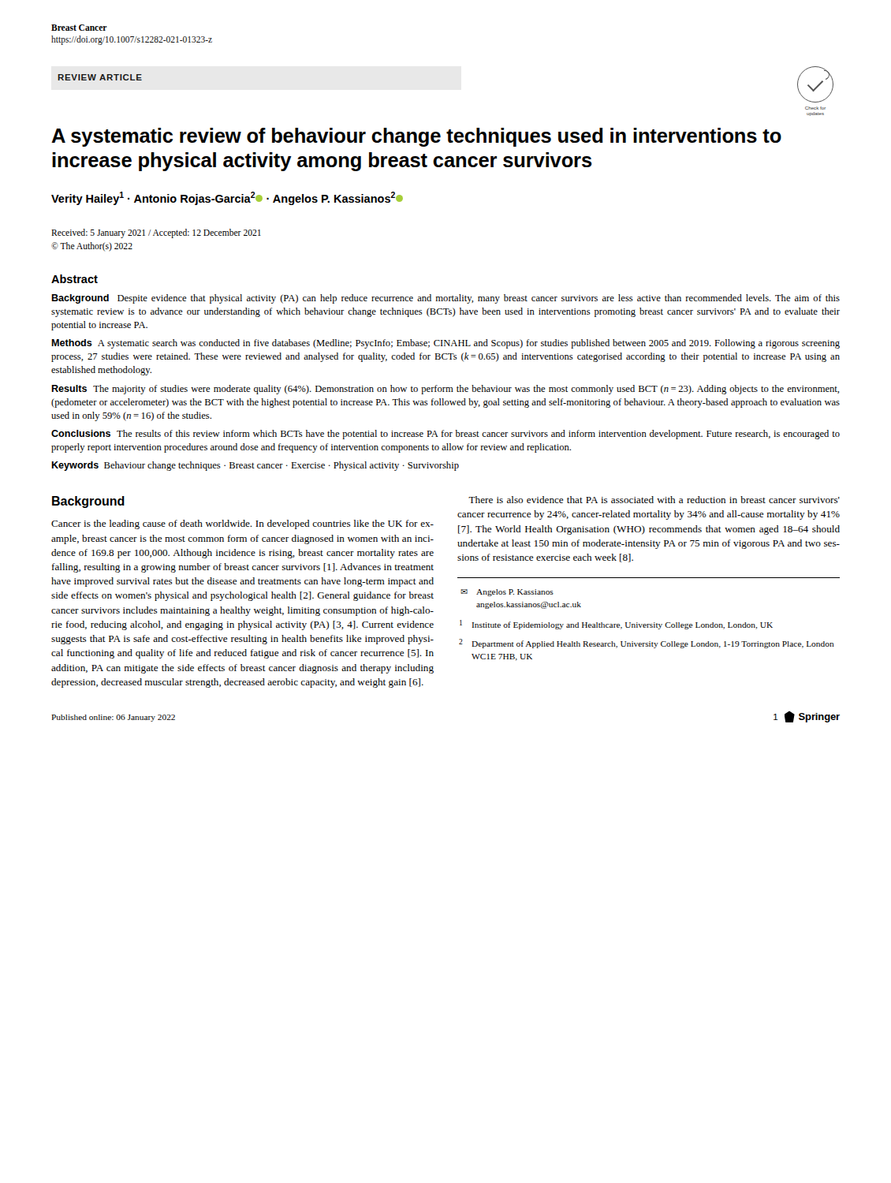Breast Cancer
https://doi.org/10.1007/s12282-021-01323-z
REVIEW ARTICLE
Check for
updates
A systematic review of behaviour change techniques used in interventions to increase physical activity among breast cancer survivors
Verity Hailey1 · Antonio Rojas-Garcia2 · Angelos P. Kassianos2
Received: 5 January 2021 / Accepted: 12 December 2021
© The Author(s) 2022
Abstract
Background Despite evidence that physical activity (PA) can help reduce recurrence and mortality, many breast cancer survivors are less active than recommended levels. The aim of this systematic review is to advance our understanding of which behaviour change techniques (BCTs) have been used in interventions promoting breast cancer survivors' PA and to evaluate their potential to increase PA.
Methods A systematic search was conducted in five databases (Medline; PsycInfo; Embase; CINAHL and Scopus) for studies published between 2005 and 2019. Following a rigorous screening process, 27 studies were retained. These were reviewed and analysed for quality, coded for BCTs (k = 0.65) and interventions categorised according to their potential to increase PA using an established methodology.
Results The majority of studies were moderate quality (64%). Demonstration on how to perform the behaviour was the most commonly used BCT (n = 23). Adding objects to the environment, (pedometer or accelerometer) was the BCT with the highest potential to increase PA. This was followed by, goal setting and self-monitoring of behaviour. A theory-based approach to evaluation was used in only 59% (n = 16) of the studies.
Conclusions The results of this review inform which BCTs have the potential to increase PA for breast cancer survivors and inform intervention development. Future research, is encouraged to properly report intervention procedures around dose and frequency of intervention components to allow for review and replication.
Keywords Behaviour change techniques · Breast cancer · Exercise · Physical activity · Survivorship
Background
Cancer is the leading cause of death worldwide. In developed countries like the UK for example, breast cancer is the most common form of cancer diagnosed in women with an incidence of 169.8 per 100,000. Although incidence is rising, breast cancer mortality rates are falling, resulting in a growing number of breast cancer survivors [1]. Advances in treatment have improved survival rates but the disease and treatments can have long-term impact and side effects on women's physical and psychological health [2]. General guidance for breast cancer survivors includes maintaining a healthy weight, limiting consumption of high-calorie food, reducing alcohol, and engaging in physical activity (PA) [3, 4]. Current evidence suggests that PA is safe and cost-effective resulting in health benefits like improved physical functioning and quality of life and reduced fatigue and risk of cancer recurrence [5]. In addition, PA can mitigate the side effects of breast cancer diagnosis and therapy including depression, decreased muscular strength, decreased aerobic capacity, and weight gain [6].
There is also evidence that PA is associated with a reduction in breast cancer survivors' cancer recurrence by 24%, cancer-related mortality by 34% and all-cause mortality by 41% [7]. The World Health Organisation (WHO) recommends that women aged 18–64 should undertake at least 150 min of moderate-intensity PA or 75 min of vigorous PA and two sessions of resistance exercise each week [8].
✉
Angelos P. Kassianos
angelos.kassianos@ucl.ac.uk
Institute of Epidemiology and Healthcare, University College London, London, UK
Department of Applied Health Research, University College London, 1-19 Torrington Place, London WC1E 7HB, UK
Published online: 06 January 2022
1 Springer